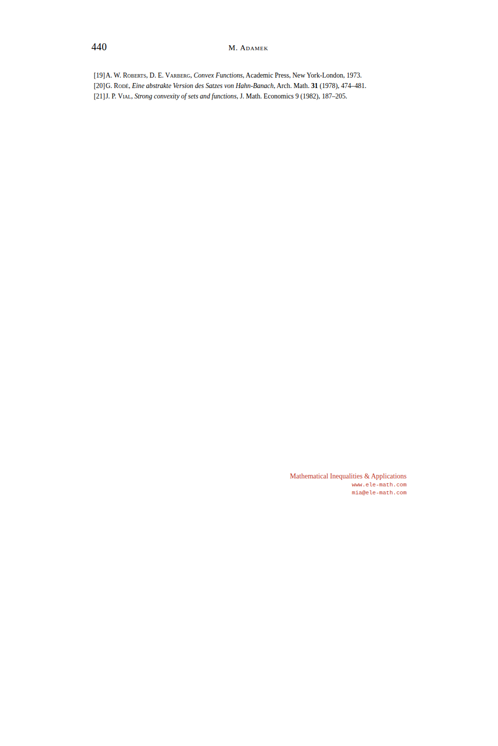440
M. Adamek
[19] A. W. Roberts, D. E. Varberg, Convex Functions, Academic Press, New York-London, 1973.
[20] G. Rodé, Eine abstrakte Version des Satzes von Hahn-Banach, Arch. Math. 31 (1978), 474–481.
[21] J. P. Vial, Strong convexity of sets and functions, J. Math. Economics 9 (1982), 187–205.
Mathematical Inequalities & Applications
www.ele-math.com
mia@ele-math.com